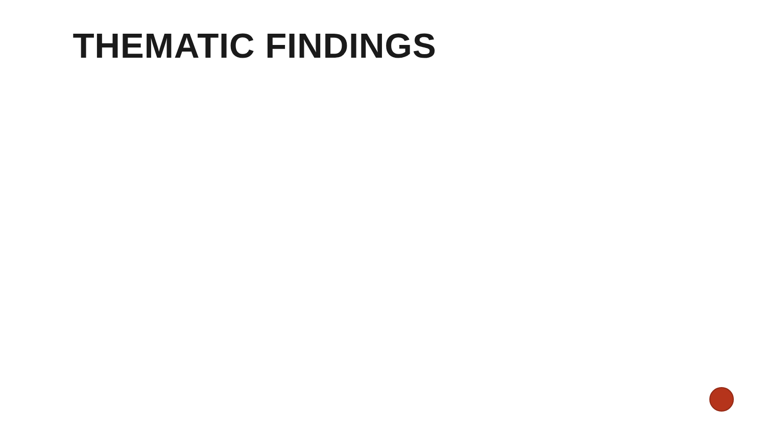Thematic Findings